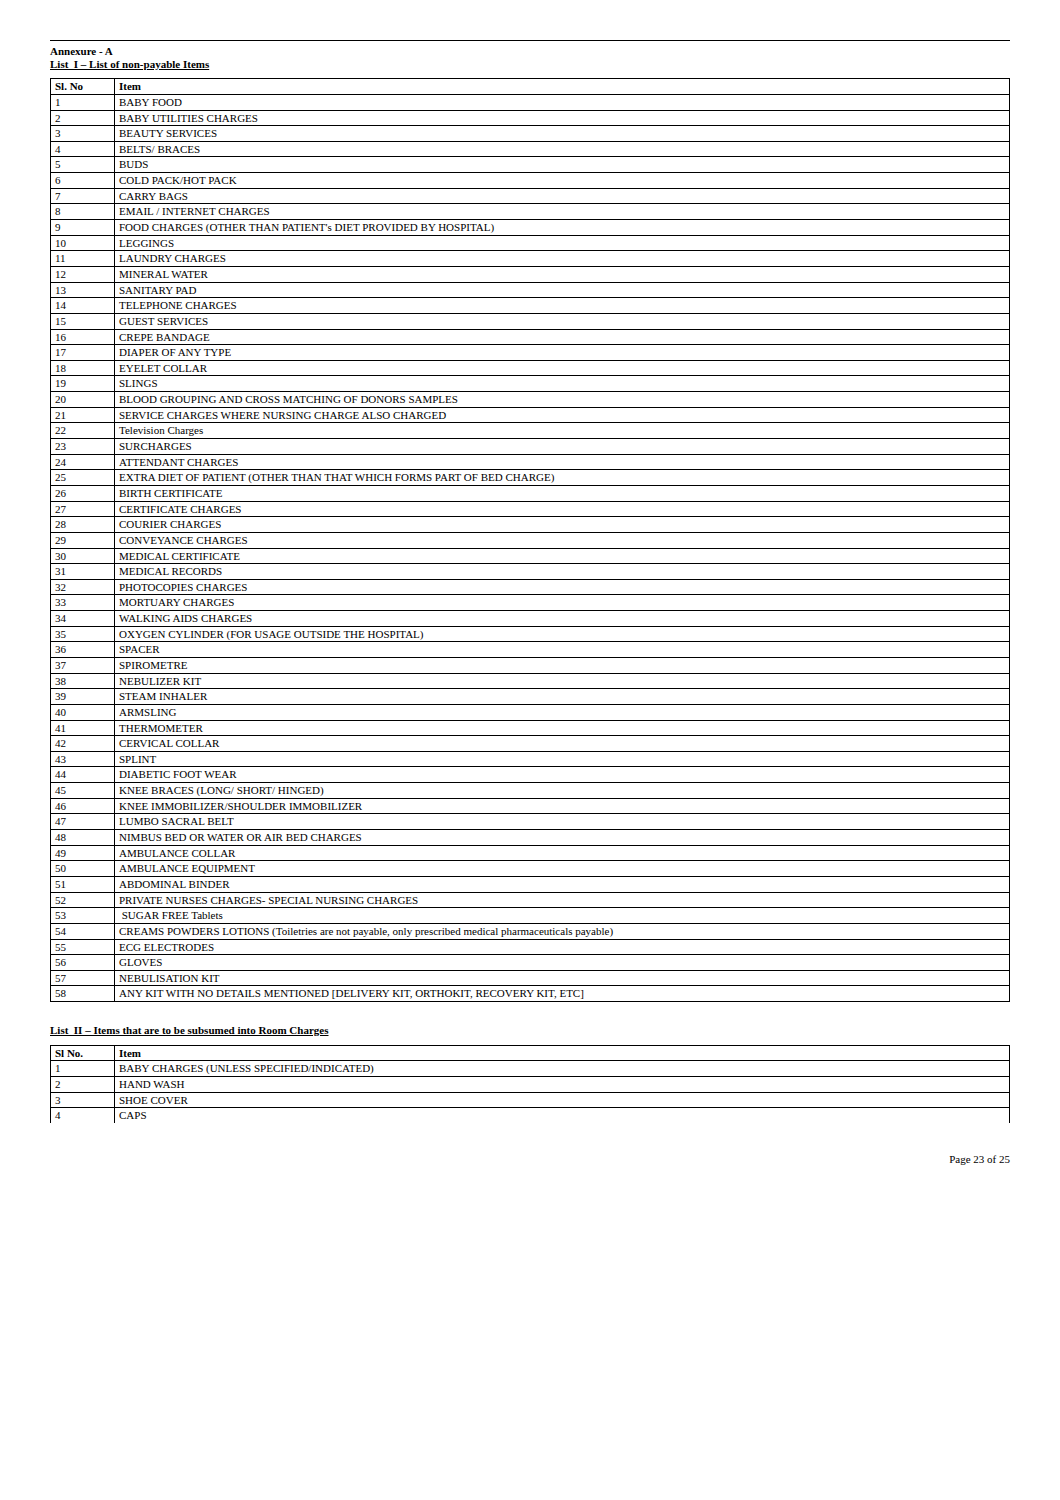Annexure - A
List I – List of non-payable Items
| Sl. No | Item |
| --- | --- |
| 1 | BABY FOOD |
| 2 | BABY UTILITIES CHARGES |
| 3 | BEAUTY SERVICES |
| 4 | BELTS/ BRACES |
| 5 | BUDS |
| 6 | COLD PACK/HOT PACK |
| 7 | CARRY BAGS |
| 8 | EMAIL / INTERNET CHARGES |
| 9 | FOOD CHARGES (OTHER THAN PATIENT's DIET PROVIDED BY HOSPITAL) |
| 10 | LEGGINGS |
| 11 | LAUNDRY CHARGES |
| 12 | MINERAL WATER |
| 13 | SANITARY PAD |
| 14 | TELEPHONE CHARGES |
| 15 | GUEST SERVICES |
| 16 | CREPE BANDAGE |
| 17 | DIAPER OF ANY TYPE |
| 18 | EYELET COLLAR |
| 19 | SLINGS |
| 20 | BLOOD GROUPING AND CROSS MATCHING OF DONORS SAMPLES |
| 21 | SERVICE CHARGES WHERE NURSING CHARGE ALSO CHARGED |
| 22 | Television Charges |
| 23 | SURCHARGES |
| 24 | ATTENDANT CHARGES |
| 25 | EXTRA DIET OF PATIENT (OTHER THAN THAT WHICH FORMS PART OF BED CHARGE) |
| 26 | BIRTH CERTIFICATE |
| 27 | CERTIFICATE CHARGES |
| 28 | COURIER CHARGES |
| 29 | CONVEYANCE CHARGES |
| 30 | MEDICAL CERTIFICATE |
| 31 | MEDICAL RECORDS |
| 32 | PHOTOCOPIES CHARGES |
| 33 | MORTUARY CHARGES |
| 34 | WALKING AIDS CHARGES |
| 35 | OXYGEN CYLINDER (FOR USAGE OUTSIDE THE HOSPITAL) |
| 36 | SPACER |
| 37 | SPIROMETRE |
| 38 | NEBULIZER KIT |
| 39 | STEAM INHALER |
| 40 | ARMSLING |
| 41 | THERMOMETER |
| 42 | CERVICAL COLLAR |
| 43 | SPLINT |
| 44 | DIABETIC FOOT WEAR |
| 45 | KNEE BRACES (LONG/ SHORT/ HINGED) |
| 46 | KNEE IMMOBILIZER/SHOULDER IMMOBILIZER |
| 47 | LUMBO SACRAL BELT |
| 48 | NIMBUS BED OR WATER OR AIR BED CHARGES |
| 49 | AMBULANCE COLLAR |
| 50 | AMBULANCE EQUIPMENT |
| 51 | ABDOMINAL BINDER |
| 52 | PRIVATE NURSES CHARGES- SPECIAL NURSING CHARGES |
| 53 | SUGAR FREE Tablets |
| 54 | CREAMS POWDERS LOTIONS (Toiletries are not payable, only prescribed medical pharmaceuticals payable) |
| 55 | ECG ELECTRODES |
| 56 | GLOVES |
| 57 | NEBULISATION KIT |
| 58 | ANY KIT WITH NO DETAILS MENTIONED [DELIVERY KIT, ORTHOKIT, RECOVERY KIT, ETC] |
List II – Items that are to be subsumed into Room Charges
| Sl No. | Item |
| --- | --- |
| 1 | BABY CHARGES (UNLESS SPECIFIED/INDICATED) |
| 2 | HAND WASH |
| 3 | SHOE COVER |
| 4 | CAPS |
Page 23 of 25